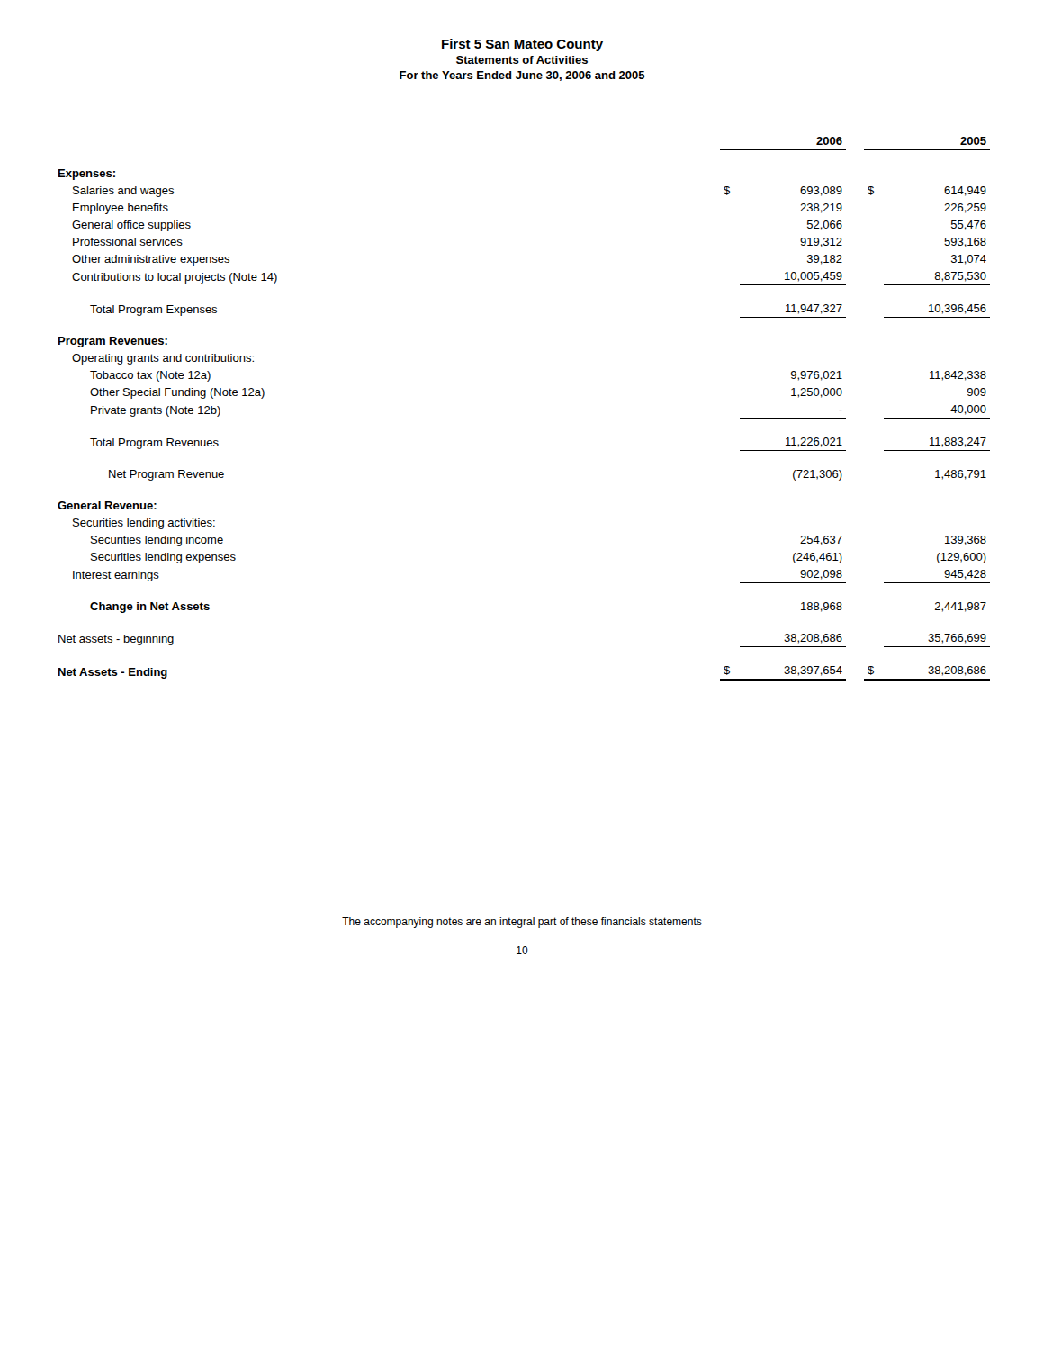First 5 San Mateo County
Statements of Activities
For the Years Ended June 30, 2006 and 2005
| | 2006 | | 2005 |
| Expenses: | | | | | |
| Salaries and wages | $ | 693,089 | | $ | 614,949 |
| Employee benefits | | 238,219 | | | 226,259 |
| General office supplies | | 52,066 | | | 55,476 |
| Professional services | | 919,312 | | | 593,168 |
| Other administrative expenses | | 39,182 | | | 31,074 |
| Contributions to local projects (Note 14) | | 10,005,459 | | | 8,875,530 |
| Total Program Expenses | | 11,947,327 | | | 10,396,456 |
| Program Revenues: | | | | | |
| Operating grants and contributions: | | | | | |
| Tobacco tax (Note 12a) | | 9,976,021 | | | 11,842,338 |
| Other Special Funding (Note 12a) | | 1,250,000 | | | 909 |
| Private grants (Note 12b) | | - | | | 40,000 |
| Total Program Revenues | | 11,226,021 | | | 11,883,247 |
| Net Program Revenue | | (721,306) | | | 1,486,791 |
| General Revenue: | | | | | |
| Securities lending activities: | | | | | |
| Securities lending income | | 254,637 | | | 139,368 |
| Securities lending expenses | | (246,461) | | | (129,600) |
| Interest earnings | | 902,098 | | | 945,428 |
| Change in Net Assets | | 188,968 | | | 2,441,987 |
| Net assets - beginning | | 38,208,686 | | | 35,766,699 |
| Net Assets - Ending | $ | 38,397,654 | | $ | 38,208,686 |
The accompanying notes are an integral part of these financials statements
10